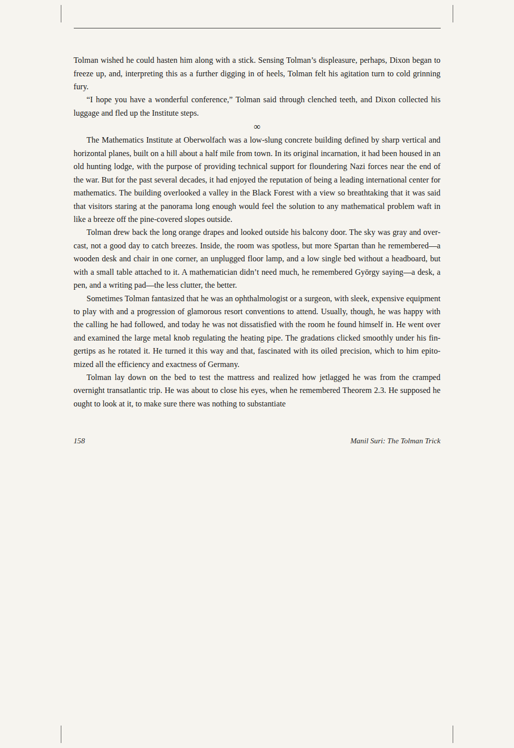Tolman wished he could hasten him along with a stick. Sensing Tolman’s displeasure, perhaps, Dixon began to freeze up, and, interpreting this as a further digging in of heels, Tolman felt his agitation turn to cold grinning fury.
“I hope you have a wonderful conference,” Tolman said through clenched teeth, and Dixon collected his luggage and fled up the Institute steps.
∞
The Mathematics Institute at Oberwolfach was a low-slung concrete building defined by sharp vertical and horizontal planes, built on a hill about a half mile from town. In its original incarnation, it had been housed in an old hunting lodge, with the purpose of providing technical support for floundering Nazi forces near the end of the war. But for the past several decades, it had enjoyed the reputation of being a leading international center for mathematics. The building overlooked a valley in the Black Forest with a view so breathtaking that it was said that visitors staring at the panorama long enough would feel the solution to any mathematical problem waft in like a breeze off the pine-covered slopes outside.
Tolman drew back the long orange drapes and looked outside his balcony door. The sky was gray and overcast, not a good day to catch breezes. Inside, the room was spotless, but more Spartan than he remembered—a wooden desk and chair in one corner, an unplugged floor lamp, and a low single bed without a headboard, but with a small table attached to it. A mathematician didn’t need much, he remembered György saying—a desk, a pen, and a writing pad—the less clutter, the better.
Sometimes Tolman fantasized that he was an ophthalmologist or a surgeon, with sleek, expensive equipment to play with and a progression of glamorous resort conventions to attend. Usually, though, he was happy with the calling he had followed, and today he was not dissatisfied with the room he found himself in. He went over and examined the large metal knob regulating the heating pipe. The gradations clicked smoothly under his fingertips as he rotated it. He turned it this way and that, fascinated with its oiled precision, which to him epitomized all the efficiency and exactness of Germany.
Tolman lay down on the bed to test the mattress and realized how jetlagged he was from the cramped overnight transatlantic trip. He was about to close his eyes, when he remembered Theorem 2.3. He supposed he ought to look at it, to make sure there was nothing to substantiate
158 Manil Suri: The Tolman Trick